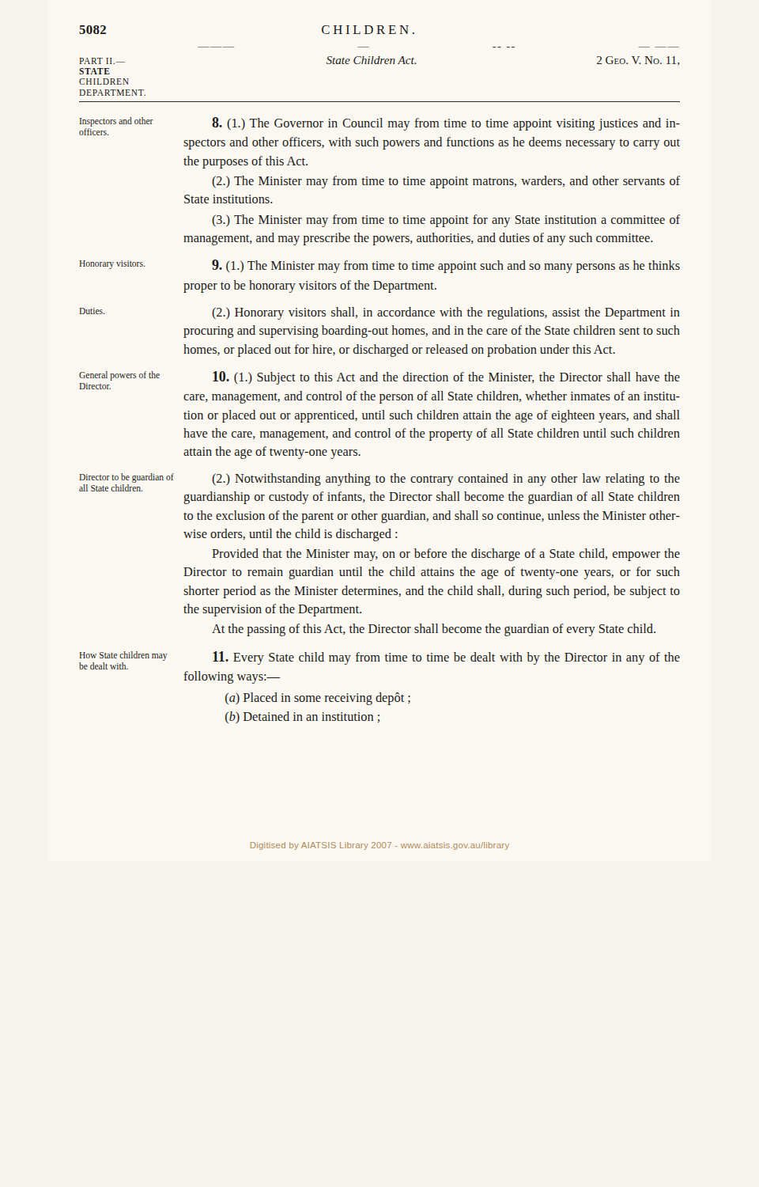5082
CHILDREN.
——— — -- -- — ——
Part II.—
State
Children
Department.
State Children Act.
2 Geo. V. No. 11,
Inspectors and other officers.
8. (1.) The Governor in Council may from time to time appoint visiting justices and inspectors and other officers, with such powers and functions as he deems necessary to carry out the purposes of this Act.
(2.) The Minister may from time to time appoint matrons, warders, and other servants of State institutions.
(3.) The Minister may from time to time appoint for any State institution a committee of management, and may prescribe the powers, authorities, and duties of any such committee.
Honorary visitors.
9. (1.) The Minister may from time to time appoint such and so many persons as he thinks proper to be honorary visitors of the Department.
Duties.
(2.) Honorary visitors shall, in accordance with the regulations, assist the Department in procuring and supervising boarding-out homes, and in the care of the State children sent to such homes, or placed out for hire, or discharged or released on probation under this Act.
General powers of the Director.
10. (1.) Subject to this Act and the direction of the Minister, the Director shall have the care, management, and control of the person of all State children, whether inmates of an institution or placed out or apprenticed, until such children attain the age of eighteen years, and shall have the care, management, and control of the property of all State children until such children attain the age of twenty-one years.
Director to be guardian of all State children.
(2.) Notwithstanding anything to the contrary contained in any other law relating to the guardianship or custody of infants, the Director shall become the guardian of all State children to the exclusion of the parent or other guardian, and shall so continue, unless the Minister otherwise orders, until the child is discharged :
Provided that the Minister may, on or before the discharge of a State child, empower the Director to remain guardian until the child attains the age of twenty-one years, or for such shorter period as the Minister determines, and the child shall, during such period, be subject to the supervision of the Department.
At the passing of this Act, the Director shall become the guardian of every State child.
How State children may be dealt with.
11. Every State child may from time to time be dealt with by the Director in any of the following ways:—
(a) Placed in some receiving depôt ;
(b) Detained in an institution ;
Digitised by AIATSIS Library 2007 - www.aiatsis.gov.au/library